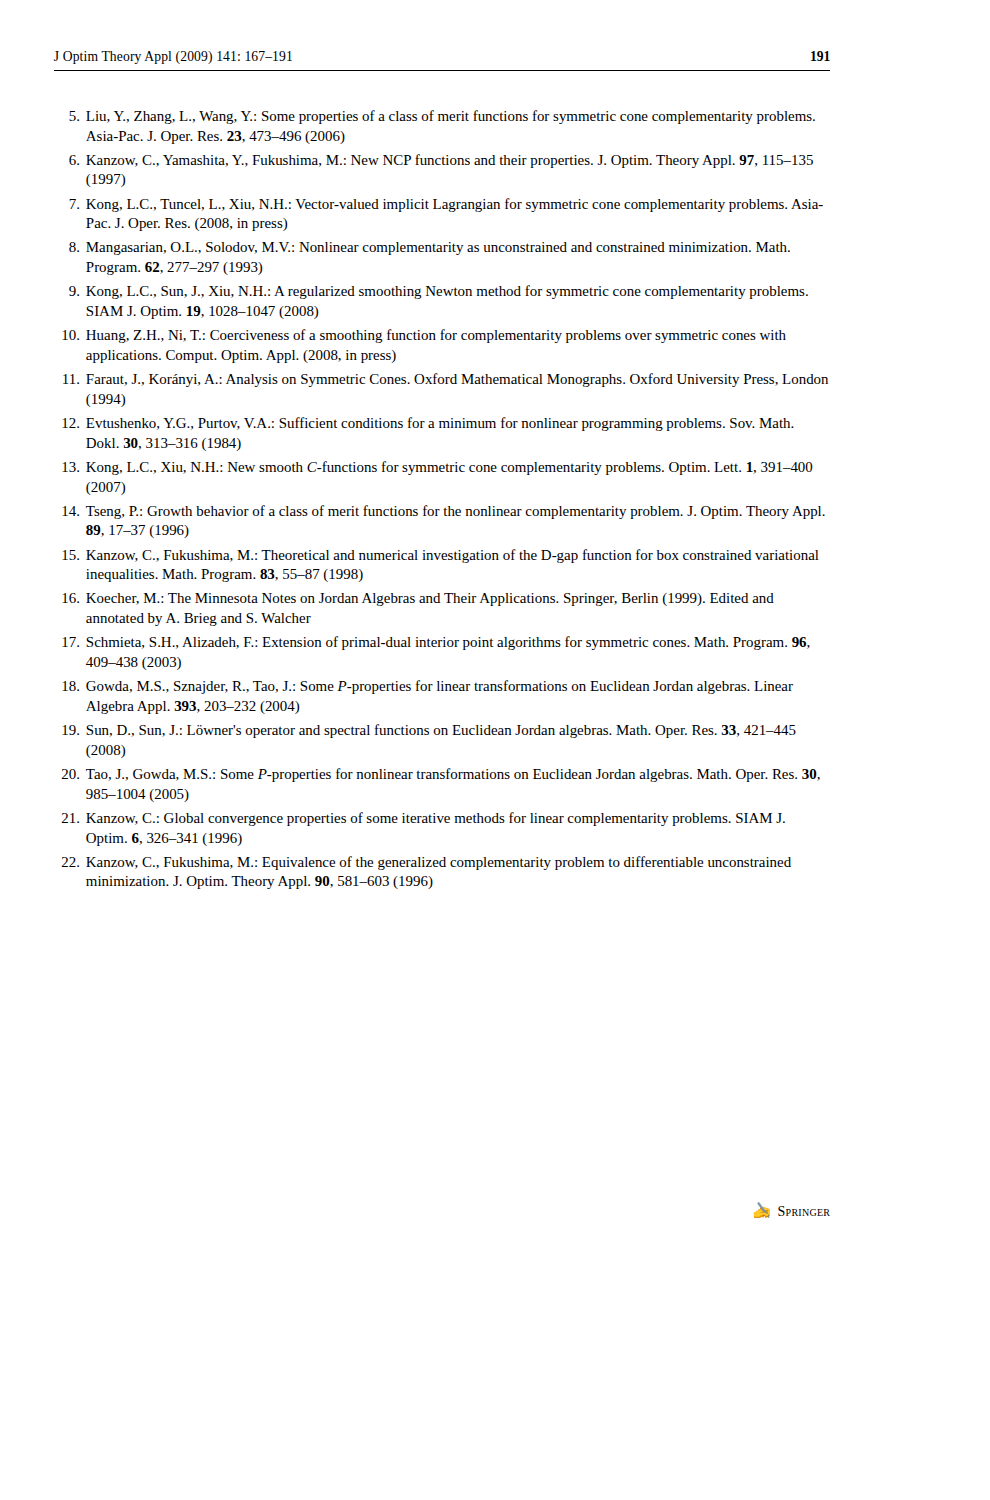J Optim Theory Appl (2009) 141: 167–191 191
Liu, Y., Zhang, L., Wang, Y.: Some properties of a class of merit functions for symmetric cone complementarity problems. Asia-Pac. J. Oper. Res. 23, 473–496 (2006)
Kanzow, C., Yamashita, Y., Fukushima, M.: New NCP functions and their properties. J. Optim. Theory Appl. 97, 115–135 (1997)
Kong, L.C., Tuncel, L., Xiu, N.H.: Vector-valued implicit Lagrangian for symmetric cone complementarity problems. Asia-Pac. J. Oper. Res. (2008, in press)
Mangasarian, O.L., Solodov, M.V.: Nonlinear complementarity as unconstrained and constrained minimization. Math. Program. 62, 277–297 (1993)
Kong, L.C., Sun, J., Xiu, N.H.: A regularized smoothing Newton method for symmetric cone complementarity problems. SIAM J. Optim. 19, 1028–1047 (2008)
Huang, Z.H., Ni, T.: Coerciveness of a smoothing function for complementarity problems over symmetric cones with applications. Comput. Optim. Appl. (2008, in press)
Faraut, J., Korányi, A.: Analysis on Symmetric Cones. Oxford Mathematical Monographs. Oxford University Press, London (1994)
Evtushenko, Y.G., Purtov, V.A.: Sufficient conditions for a minimum for nonlinear programming problems. Sov. Math. Dokl. 30, 313–316 (1984)
Kong, L.C., Xiu, N.H.: New smooth C-functions for symmetric cone complementarity problems. Optim. Lett. 1, 391–400 (2007)
Tseng, P.: Growth behavior of a class of merit functions for the nonlinear complementarity problem. J. Optim. Theory Appl. 89, 17–37 (1996)
Kanzow, C., Fukushima, M.: Theoretical and numerical investigation of the D-gap function for box constrained variational inequalities. Math. Program. 83, 55–87 (1998)
Koecher, M.: The Minnesota Notes on Jordan Algebras and Their Applications. Springer, Berlin (1999). Edited and annotated by A. Brieg and S. Walcher
Schmieta, S.H., Alizadeh, F.: Extension of primal-dual interior point algorithms for symmetric cones. Math. Program. 96, 409–438 (2003)
Gowda, M.S., Sznajder, R., Tao, J.: Some P-properties for linear transformations on Euclidean Jordan algebras. Linear Algebra Appl. 393, 203–232 (2004)
Sun, D., Sun, J.: Löwner's operator and spectral functions on Euclidean Jordan algebras. Math. Oper. Res. 33, 421–445 (2008)
Tao, J., Gowda, M.S.: Some P-properties for nonlinear transformations on Euclidean Jordan algebras. Math. Oper. Res. 30, 985–1004 (2005)
Kanzow, C.: Global convergence properties of some iterative methods for linear complementarity problems. SIAM J. Optim. 6, 326–341 (1996)
Kanzow, C., Fukushima, M.: Equivalence of the generalized complementarity problem to differentiable unconstrained minimization. J. Optim. Theory Appl. 90, 581–603 (1996)
✍Springer